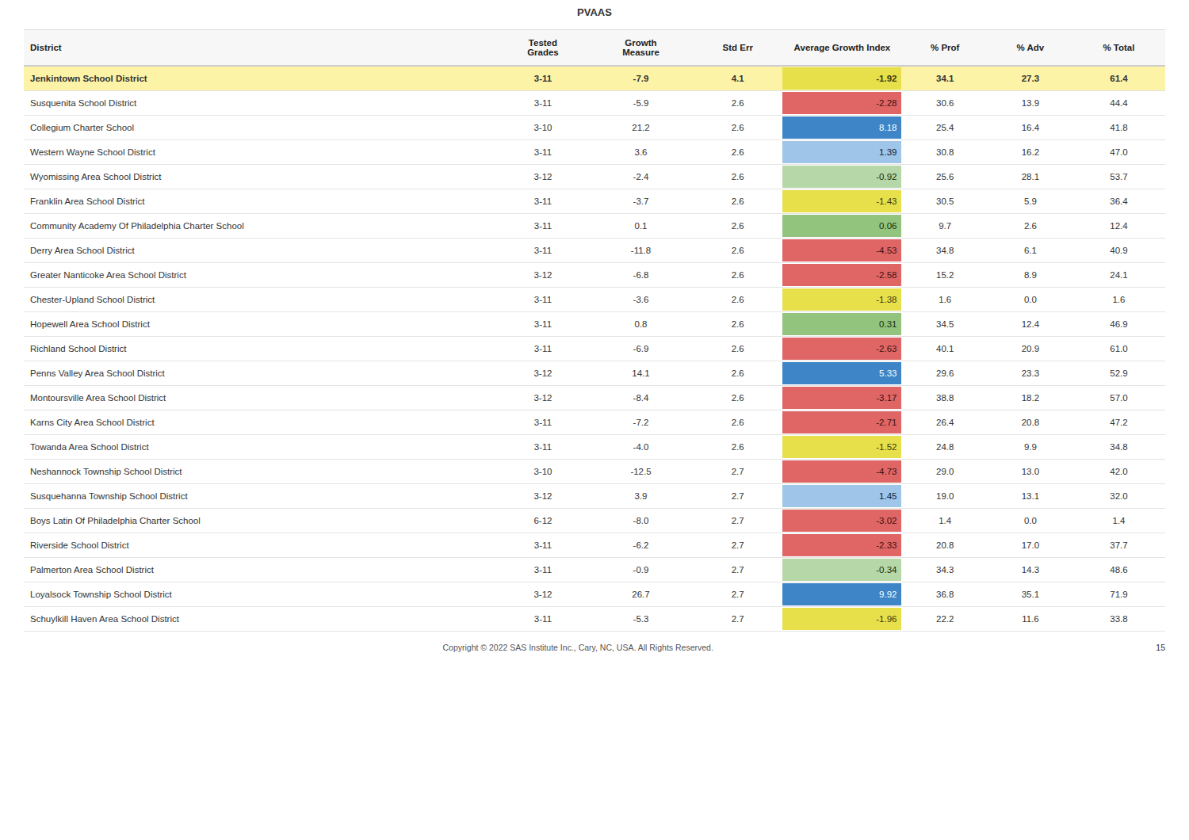PVAAS
| District | Tested Grades | Growth Measure | Std Err | Average Growth Index | % Prof | % Adv | % Total |
| --- | --- | --- | --- | --- | --- | --- | --- |
| Jenkintown School District | 3-11 | -7.9 | 4.1 | -1.92 | 34.1 | 27.3 | 61.4 |
| Susquenita School District | 3-11 | -5.9 | 2.6 | -2.28 | 30.6 | 13.9 | 44.4 |
| Collegium Charter School | 3-10 | 21.2 | 2.6 | 8.18 | 25.4 | 16.4 | 41.8 |
| Western Wayne School District | 3-11 | 3.6 | 2.6 | 1.39 | 30.8 | 16.2 | 47.0 |
| Wyomissing Area School District | 3-12 | -2.4 | 2.6 | -0.92 | 25.6 | 28.1 | 53.7 |
| Franklin Area School District | 3-11 | -3.7 | 2.6 | -1.43 | 30.5 | 5.9 | 36.4 |
| Community Academy Of Philadelphia Charter School | 3-11 | 0.1 | 2.6 | 0.06 | 9.7 | 2.6 | 12.4 |
| Derry Area School District | 3-11 | -11.8 | 2.6 | -4.53 | 34.8 | 6.1 | 40.9 |
| Greater Nanticoke Area School District | 3-12 | -6.8 | 2.6 | -2.58 | 15.2 | 8.9 | 24.1 |
| Chester-Upland School District | 3-11 | -3.6 | 2.6 | -1.38 | 1.6 | 0.0 | 1.6 |
| Hopewell Area School District | 3-11 | 0.8 | 2.6 | 0.31 | 34.5 | 12.4 | 46.9 |
| Richland School District | 3-11 | -6.9 | 2.6 | -2.63 | 40.1 | 20.9 | 61.0 |
| Penns Valley Area School District | 3-12 | 14.1 | 2.6 | 5.33 | 29.6 | 23.3 | 52.9 |
| Montoursville Area School District | 3-12 | -8.4 | 2.6 | -3.17 | 38.8 | 18.2 | 57.0 |
| Karns City Area School District | 3-11 | -7.2 | 2.6 | -2.71 | 26.4 | 20.8 | 47.2 |
| Towanda Area School District | 3-11 | -4.0 | 2.6 | -1.52 | 24.8 | 9.9 | 34.8 |
| Neshannock Township School District | 3-10 | -12.5 | 2.7 | -4.73 | 29.0 | 13.0 | 42.0 |
| Susquehanna Township School District | 3-12 | 3.9 | 2.7 | 1.45 | 19.0 | 13.1 | 32.0 |
| Boys Latin Of Philadelphia Charter School | 6-12 | -8.0 | 2.7 | -3.02 | 1.4 | 0.0 | 1.4 |
| Riverside School District | 3-11 | -6.2 | 2.7 | -2.33 | 20.8 | 17.0 | 37.7 |
| Palmerton Area School District | 3-11 | -0.9 | 2.7 | -0.34 | 34.3 | 14.3 | 48.6 |
| Loyalsock Township School District | 3-12 | 26.7 | 2.7 | 9.92 | 36.8 | 35.1 | 71.9 |
| Schuylkill Haven Area School District | 3-11 | -5.3 | 2.7 | -1.96 | 22.2 | 11.6 | 33.8 |
Copyright © 2022 SAS Institute Inc., Cary, NC, USA. All Rights Reserved. 15